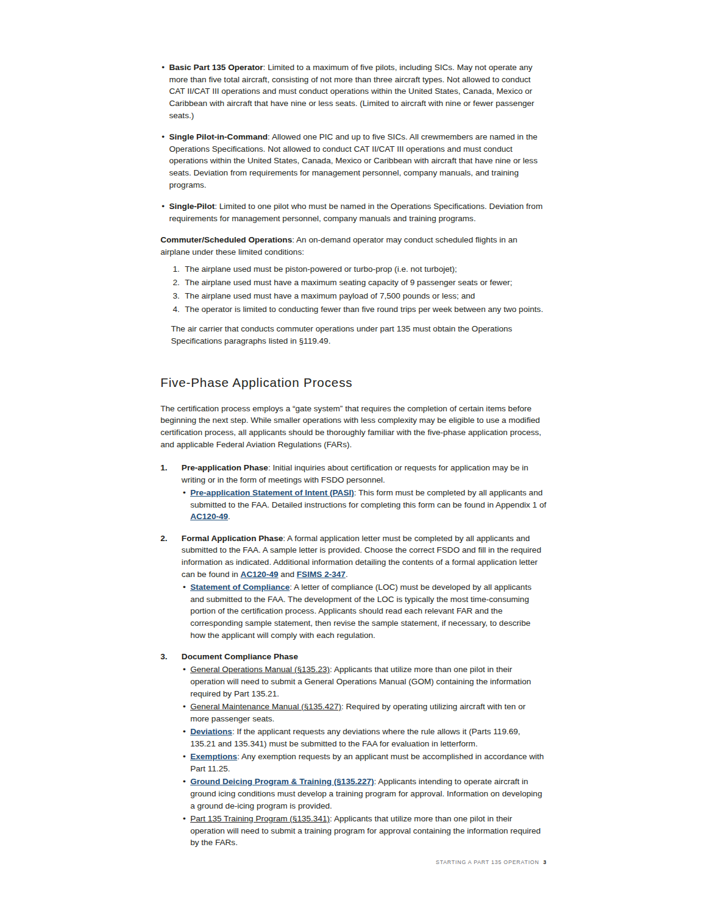Basic Part 135 Operator: Limited to a maximum of five pilots, including SICs. May not operate any more than five total aircraft, consisting of not more than three aircraft types. Not allowed to conduct CAT II/CAT III operations and must conduct operations within the United States, Canada, Mexico or Caribbean with aircraft that have nine or less seats. (Limited to aircraft with nine or fewer passenger seats.)
Single Pilot-in-Command: Allowed one PIC and up to five SICs. All crewmembers are named in the Operations Specifications. Not allowed to conduct CAT II/CAT III operations and must conduct operations within the United States, Canada, Mexico or Caribbean with aircraft that have nine or less seats. Deviation from requirements for management personnel, company manuals, and training programs.
Single-Pilot: Limited to one pilot who must be named in the Operations Specifications. Deviation from requirements for management personnel, company manuals and training programs.
Commuter/Scheduled Operations: An on-demand operator may conduct scheduled flights in an airplane under these limited conditions:
The airplane used must be piston-powered or turbo-prop (i.e. not turbojet);
The airplane used must have a maximum seating capacity of 9 passenger seats or fewer;
The airplane used must have a maximum payload of 7,500 pounds or less; and
The operator is limited to conducting fewer than five round trips per week between any two points.
The air carrier that conducts commuter operations under part 135 must obtain the Operations Specifications paragraphs listed in §119.49.
Five-Phase Application Process
The certification process employs a “gate system” that requires the completion of certain items before beginning the next step. While smaller operations with less complexity may be eligible to use a modified certification process, all applicants should be thoroughly familiar with the five-phase application process, and applicable Federal Aviation Regulations (FARs).
Pre-application Phase: Initial inquiries about certification or requests for application may be in writing or in the form of meetings with FSDO personnel.
Pre-application Statement of Intent (PASI): This form must be completed by all applicants and submitted to the FAA. Detailed instructions for completing this form can be found in Appendix 1 of AC120-49.
Formal Application Phase: A formal application letter must be completed by all applicants and submitted to the FAA. A sample letter is provided. Choose the correct FSDO and fill in the required information as indicated. Additional information detailing the contents of a formal application letter can be found in AC120-49 and FSIMS 2-347.
Statement of Compliance: A letter of compliance (LOC) must be developed by all applicants and submitted to the FAA. The development of the LOC is typically the most time-consuming portion of the certification process. Applicants should read each relevant FAR and the corresponding sample statement, then revise the sample statement, if necessary, to describe how the applicant will comply with each regulation.
Document Compliance Phase
General Operations Manual (§135.23): Applicants that utilize more than one pilot in their operation will need to submit a General Operations Manual (GOM) containing the information required by Part 135.21.
General Maintenance Manual (§135.427): Required by operating utilizing aircraft with ten or more passenger seats.
Deviations: If the applicant requests any deviations where the rule allows it (Parts 119.69, 135.21 and 135.341) must be submitted to the FAA for evaluation in letterform.
Exemptions: Any exemption requests by an applicant must be accomplished in accordance with Part 11.25.
Ground Deicing Program & Training (§135.227): Applicants intending to operate aircraft in ground icing conditions must develop a training program for approval. Information on developing a ground de-icing program is provided.
Part 135 Training Program (§135.341): Applicants that utilize more than one pilot in their operation will need to submit a training program for approval containing the information required by the FARs.
STARTING A PART 135 OPERATION 3